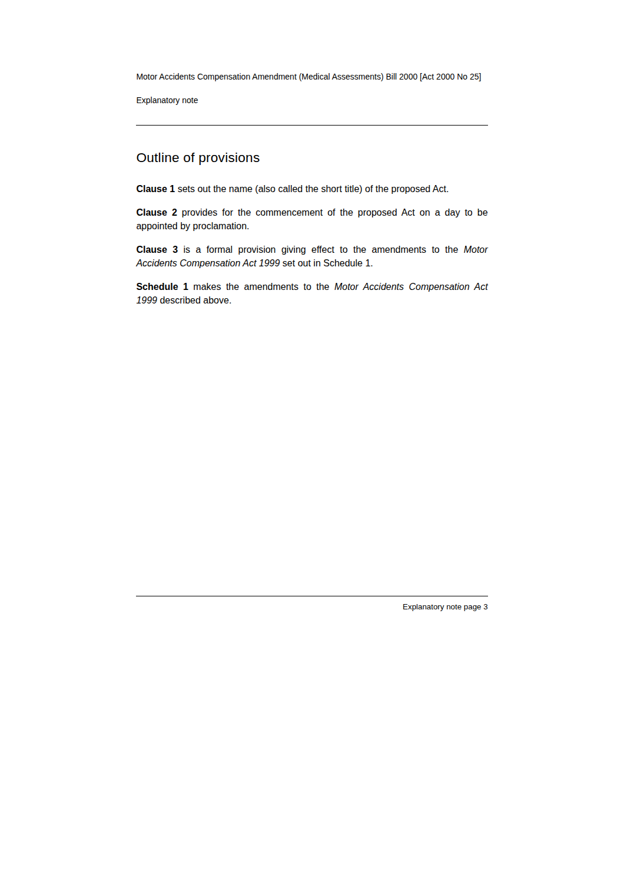Motor Accidents Compensation Amendment (Medical Assessments) Bill 2000 [Act 2000 No 25]
Explanatory note
Outline of provisions
Clause 1 sets out the name (also called the short title) of the proposed Act.
Clause 2 provides for the commencement of the proposed Act on a day to be appointed by proclamation.
Clause 3 is a formal provision giving effect to the amendments to the Motor Accidents Compensation Act 1999 set out in Schedule 1.
Schedule 1 makes the amendments to the Motor Accidents Compensation Act 1999 described above.
Explanatory note page 3